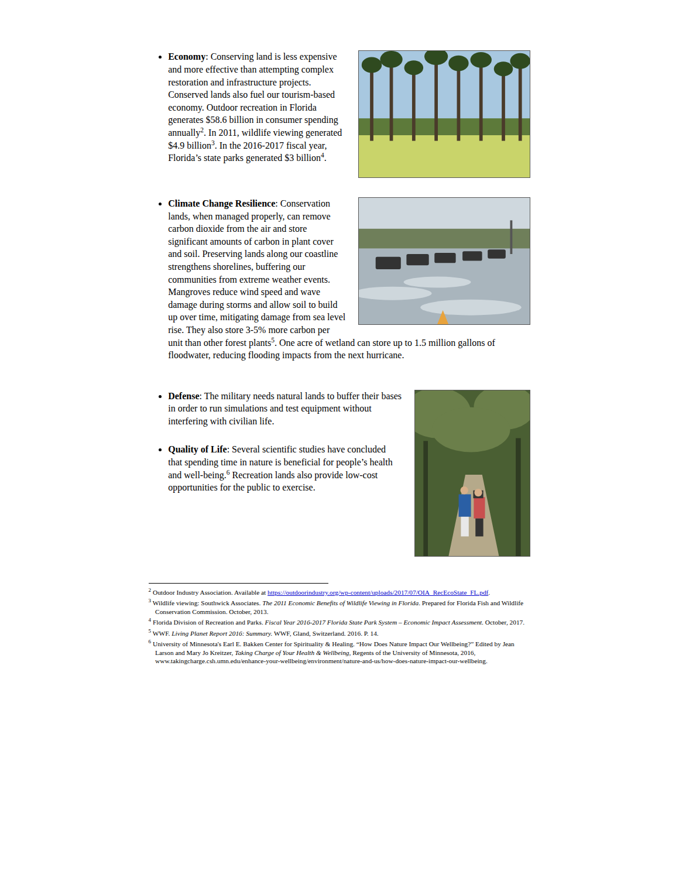Economy: Conserving land is less expensive and more effective than attempting complex restoration and infrastructure projects. Conserved lands also fuel our tourism-based economy. Outdoor recreation in Florida generates $58.6 billion in consumer spending annually2. In 2011, wildlife viewing generated $4.9 billion3. In the 2016-2017 fiscal year, Florida’s state parks generated $3 billion4.
Climate Change Resilience: Conservation lands, when managed properly, can remove carbon dioxide from the air and store significant amounts of carbon in plant cover and soil. Preserving lands along our coastline strengthens shorelines, buffering our communities from extreme weather events. Mangroves reduce wind speed and wave damage during storms and allow soil to build up over time, mitigating damage from sea level rise. They also store 3-5% more carbon per unit than other forest plants5. One acre of wetland can store up to 1.5 million gallons of floodwater, reducing flooding impacts from the next hurricane.
Defense: The military needs natural lands to buffer their bases in order to run simulations and test equipment without interfering with civilian life.
Quality of Life: Several scientific studies have concluded that spending time in nature is beneficial for people’s health and well-being.6 Recreation lands also provide low-cost opportunities for the public to exercise.
2 Outdoor Industry Association. Available at https://outdoorindustry.org/wp-content/uploads/2017/07/OIA_RecEcoState_FL.pdf.
3 Wildlife viewing: Southwick Associates. The 2011 Economic Benefits of Wildlife Viewing in Florida. Prepared for Florida Fish and Wildlife Conservation Commission. October, 2013.
4 Florida Division of Recreation and Parks. Fiscal Year 2016-2017 Florida State Park System – Economic Impact Assessment. October, 2017.
5 WWF. Living Planet Report 2016: Summary. WWF, Gland, Switzerland. 2016. P. 14.
6 University of Minnesota's Earl E. Bakken Center for Spirituality & Healing. “How Does Nature Impact Our Wellbeing?” Edited by Jean Larson and Mary Jo Kreitzer, Taking Charge of Your Health & Wellbeing, Regents of the University of Minnesota, 2016, www.takingcharge.csh.umn.edu/enhance-your-wellbeing/environment/nature-and-us/how-does-nature-impact-our-wellbeing.